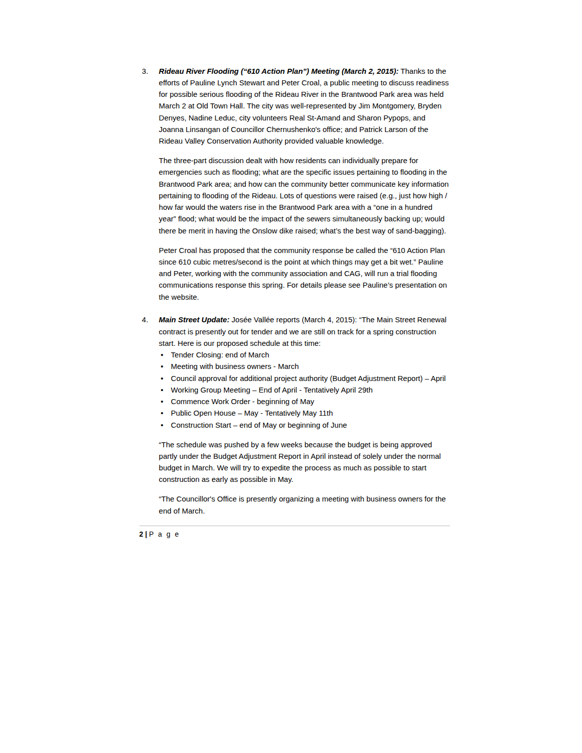3.
Rideau River Flooding (“610 Action Plan”) Meeting (March 2, 2015): Thanks to the efforts of Pauline Lynch Stewart and Peter Croal, a public meeting to discuss readiness for possible serious flooding of the Rideau River in the Brantwood Park area was held March 2 at Old Town Hall. The city was well-represented by Jim Montgomery, Bryden Denyes, Nadine Leduc, city volunteers Real St-Amand and Sharon Pypops, and Joanna Linsangan of Councillor Chernushenko's office; and Patrick Larson of the Rideau Valley Conservation Authority provided valuable knowledge.
The three-part discussion dealt with how residents can individually prepare for emergencies such as flooding; what are the specific issues pertaining to flooding in the Brantwood Park area; and how can the community better communicate key information pertaining to flooding of the Rideau. Lots of questions were raised (e.g., just how high / how far would the waters rise in the Brantwood Park area with a “one in a hundred year” flood; what would be the impact of the sewers simultaneously backing up; would there be merit in having the Onslow dike raised; what’s the best way of sand-bagging).
Peter Croal has proposed that the community response be called the “610 Action Plan since 610 cubic metres/second is the point at which things may get a bit wet.” Pauline and Peter, working with the community association and CAG, will run a trial flooding communications response this spring. For details please see Pauline’s presentation on the website.
4.
Main Street Update: Josée Vallée reports (March 4, 2015): “The Main Street Renewal contract is presently out for tender and we are still on track for a spring construction start. Here is our proposed schedule at this time:
Tender Closing: end of March
Meeting with business owners - March
Council approval for additional project authority (Budget Adjustment Report) – April
Working Group Meeting – End of April - Tentatively April 29th
Commence Work Order - beginning of May
Public Open House – May - Tentatively May 11th
Construction Start – end of May or beginning of June
“The schedule was pushed by a few weeks because the budget is being approved partly under the Budget Adjustment Report in April instead of solely under the normal budget in March. We will try to expedite the process as much as possible to start construction as early as possible in May.
“The Councillor's Office is presently organizing a meeting with business owners for the end of March.
2 | P a g e